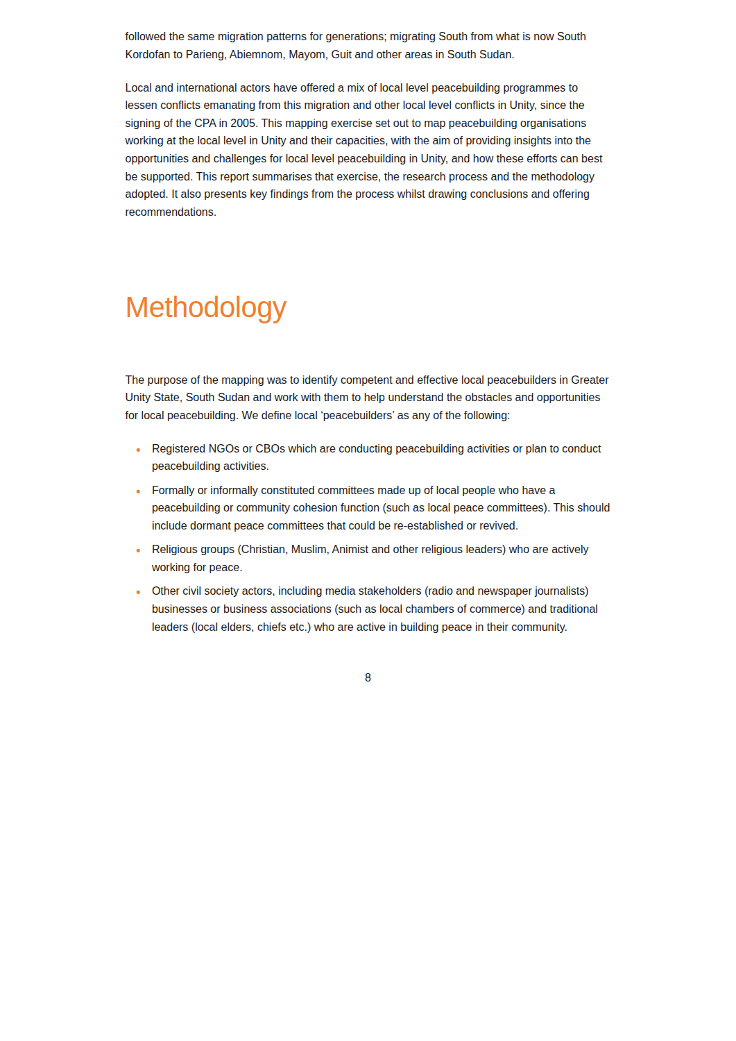followed the same migration patterns for generations; migrating South from what is now South Kordofan to Parieng, Abiemnom, Mayom, Guit and other areas in South Sudan.
Local and international actors have offered a mix of local level peacebuilding programmes to lessen conflicts emanating from this migration and other local level conflicts in Unity, since the signing of the CPA in 2005. This mapping exercise set out to map peacebuilding organisations working at the local level in Unity and their capacities, with the aim of providing insights into the opportunities and challenges for local level peacebuilding in Unity, and how these efforts can best be supported. This report summarises that exercise, the research process and the methodology adopted. It also presents key findings from the process whilst drawing conclusions and offering recommendations.
Methodology
The purpose of the mapping was to identify competent and effective local peacebuilders in Greater Unity State, South Sudan and work with them to help understand the obstacles and opportunities for local peacebuilding. We define local ‘peacebuilders’ as any of the following:
Registered NGOs or CBOs which are conducting peacebuilding activities or plan to conduct peacebuilding activities.
Formally or informally constituted committees made up of local people who have a peacebuilding or community cohesion function (such as local peace committees). This should include dormant peace committees that could be re-established or revived.
Religious groups (Christian, Muslim, Animist and other religious leaders) who are actively working for peace.
Other civil society actors, including media stakeholders (radio and newspaper journalists) businesses or business associations (such as local chambers of commerce) and traditional leaders (local elders, chiefs etc.) who are active in building peace in their community.
8